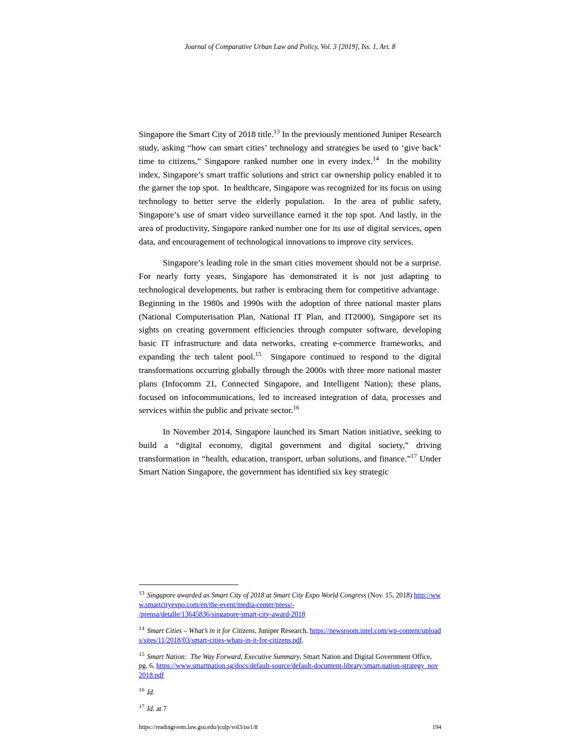Journal of Comparative Urban Law and Policy, Vol. 3 [2019], Iss. 1, Art. 8
Singapore the Smart City of 2018 title.13 In the previously mentioned Juniper Research study, asking “how can smart cities’ technology and strategies be used to ‘give back’ time to citizens,” Singapore ranked number one in every index.14 In the mobility index, Singapore’s smart traffic solutions and strict car ownership policy enabled it to the garner the top spot. In healthcare, Singapore was recognized for its focus on using technology to better serve the elderly population. In the area of public safety, Singapore’s use of smart video surveillance earned it the top spot. And lastly, in the area of productivity, Singapore ranked number one for its use of digital services, open data, and encouragement of technological innovations to improve city services.
Singapore’s leading role in the smart cities movement should not be a surprise. For nearly forty years, Singapore has demonstrated it is not just adapting to technological developments, but rather is embracing them for competitive advantage. Beginning in the 1980s and 1990s with the adoption of three national master plans (National Computerisation Plan, National IT Plan, and IT2000), Singapore set its sights on creating government efficiencies through computer software, developing basic IT infrastructure and data networks, creating e-commerce frameworks, and expanding the tech talent pool.15 Singapore continued to respond to the digital transformations occurring globally through the 2000s with three more national master plans (Infocomm 21, Connected Singapore, and Intelligent Nation); these plans, focused on infocommunications, led to increased integration of data, processes and services within the public and private sector.16
In November 2014, Singapore launched its Smart Nation initiative, seeking to build a “digital economy, digital government and digital society,” driving transformation in “health, education, transport, urban solutions, and finance.”17 Under Smart Nation Singapore, the government has identified six key strategic
13 Singapore awarded as Smart City of 2018 at Smart City Expo World Congress (Nov. 15, 2018) http://www.smartcityexpo.com/en/the-event/media-center/press/-
/prensa/detalle/13645836/singapore-smart-city-award-2018
14 Smart Cities – What’s in it for Citizens, Juniper Research, https://newsroom.intel.com/wp-content/uploads/sites/11/2018/03/smart-cities-whats-in-it-for-citizens.pdf.
15 Smart Nation: The Way Forward, Executive Summary, Smart Nation and Digital Government Office, pg. 6, https://www.smartnation.sg/docs/default-source/default-document-library/smart-nation-strategy_nov2018.pdf
16 Id.
17 Id. at 7
https://readingroom.law.gsu.edu/jculp/vol3/iss1/8 194